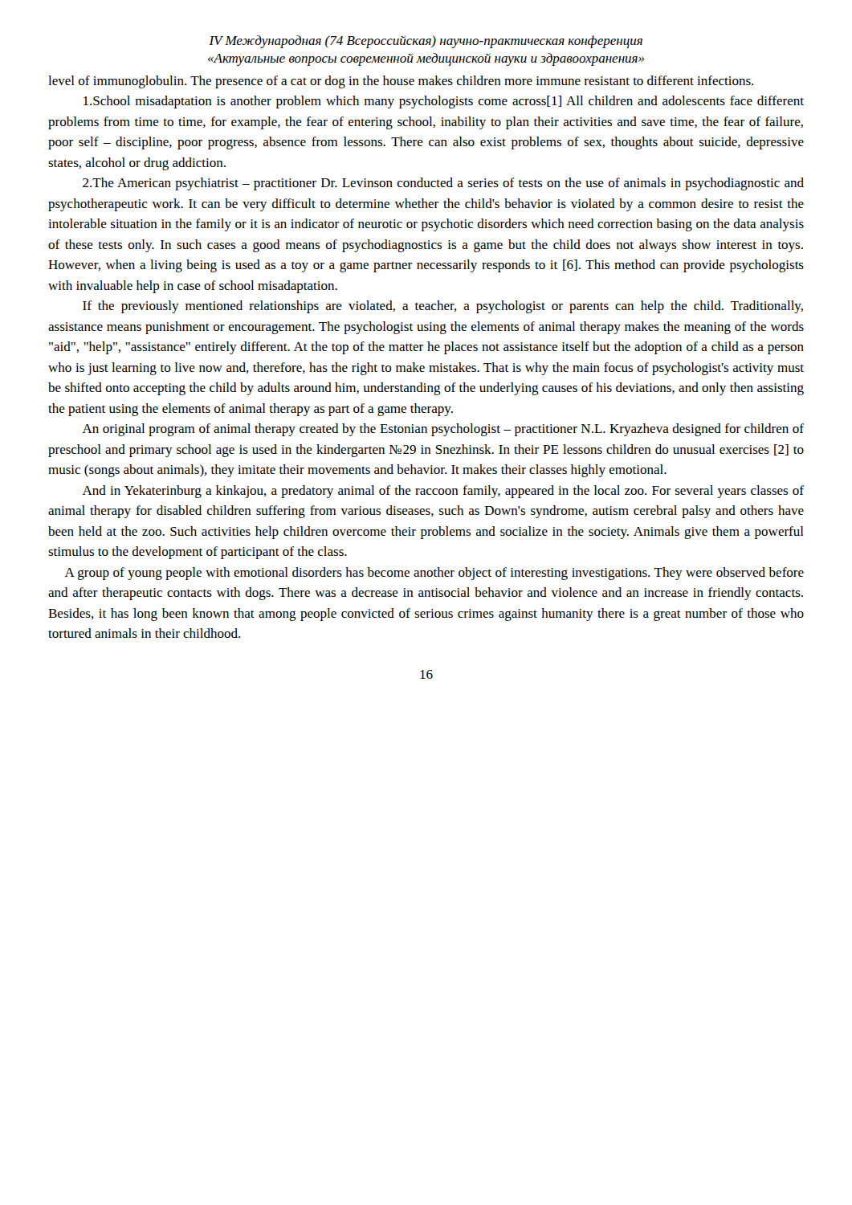IV Международная (74 Всероссийская) научно-практическая конференция «Актуальные вопросы современной медицинской науки и здравоохранения»
level of immunoglobulin. The presence of a cat or dog in the house makes children more immune resistant to different infections.
School misadaptation is another problem which many psychologists come across[1] All children and adolescents face different problems from time to time, for example, the fear of entering school, inability to plan their activities and save time, the fear of failure, poor self – discipline, poor progress, absence from lessons. There can also exist problems of sex, thoughts about suicide, depressive states, alcohol or drug addiction.
The American psychiatrist – practitioner Dr. Levinson conducted a series of tests on the use of animals in psychodiagnostic and psychotherapeutic work. It can be very difficult to determine whether the child's behavior is violated by a common desire to resist the intolerable situation in the family or it is an indicator of neurotic or psychotic disorders which need correction basing on the data analysis of these tests only. In such cases a good means of psychodiagnostics is a game but the child does not always show interest in toys. However, when a living being is used as a toy or a game partner necessarily responds to it [6]. This method can provide psychologists with invaluable help in case of school misadaptation.
If the previously mentioned relationships are violated, a teacher, a psychologist or parents can help the child. Traditionally, assistance means punishment or encouragement. The psychologist using the elements of animal therapy makes the meaning of the words "aid", "help", "assistance" entirely different. At the top of the matter he places not assistance itself but the adoption of a child as a person who is just learning to live now and, therefore, has the right to make mistakes. That is why the main focus of psychologist's activity must be shifted onto accepting the child by adults around him, understanding of the underlying causes of his deviations, and only then assisting the patient using the elements of animal therapy as part of a game therapy.
An original program of animal therapy created by the Estonian psychologist – practitioner N.L. Kryazheva designed for children of preschool and primary school age is used in the kindergarten №29 in Snezhinsk. In their PE lessons children do unusual exercises [2] to music (songs about animals), they imitate their movements and behavior. It makes their classes highly emotional.
And in Yekaterinburg a kinkajou, a predatory animal of the raccoon family, appeared in the local zoo. For several years classes of animal therapy for disabled children suffering from various diseases, such as Down's syndrome, autism cerebral palsy and others have been held at the zoo. Such activities help children overcome their problems and socialize in the society. Animals give them a powerful stimulus to the development of participant of the class.
A group of young people with emotional disorders has become another object of interesting investigations. They were observed before and after therapeutic contacts with dogs. There was a decrease in antisocial behavior and violence and an increase in friendly contacts. Besides, it has long been known that among people convicted of serious crimes against humanity there is a great number of those who tortured animals in their childhood.
16